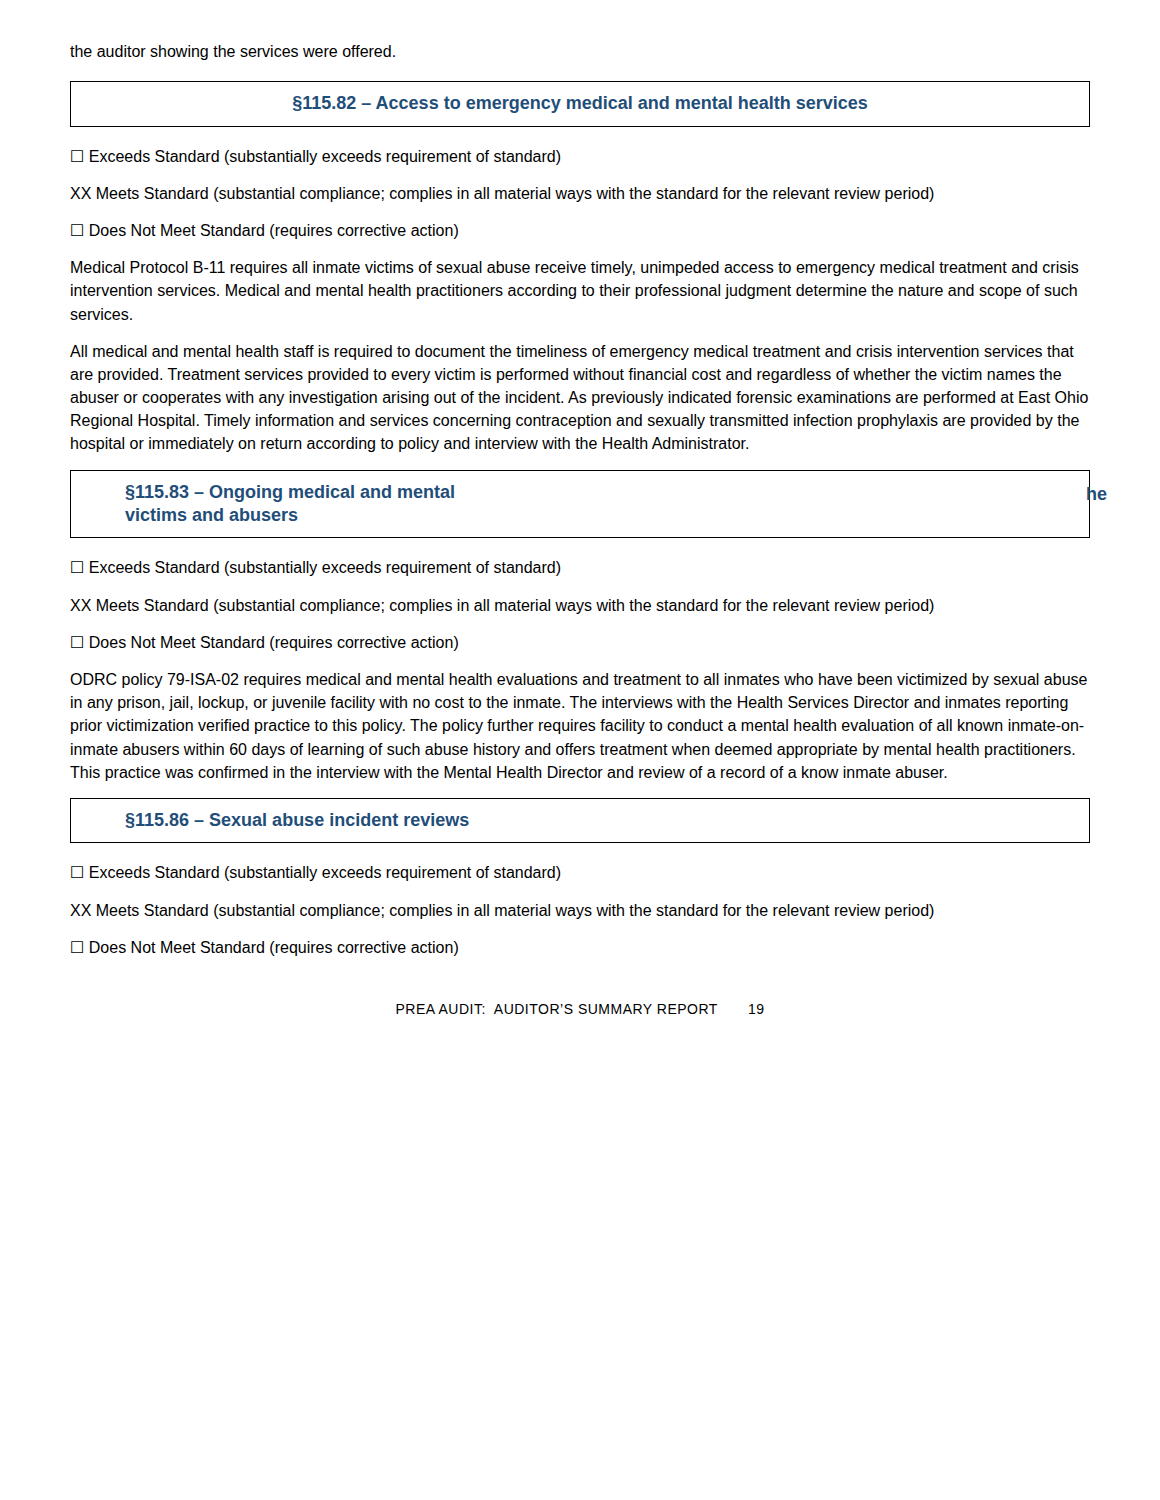the auditor showing the services were offered.
§115.82 – Access to emergency medical and mental health services
☐ Exceeds Standard (substantially exceeds requirement of standard)
XX Meets Standard (substantial compliance; complies in all material ways with the standard for the relevant review period)
☐ Does Not Meet Standard (requires corrective action)
Medical Protocol B-11 requires all inmate victims of sexual abuse receive timely, unimpeded access to emergency medical treatment and crisis intervention services. Medical and mental health practitioners according to their professional judgment determine the nature and scope of such services.
All medical and mental health staff is required to document the timeliness of emergency medical treatment and crisis intervention services that are provided. Treatment services provided to every victim is performed without financial cost and regardless of whether the victim names the abuser or cooperates with any investigation arising out of the incident. As previously indicated forensic examinations are performed at East Ohio Regional Hospital. Timely information and services concerning contraception and sexually transmitted infection prophylaxis are provided by the hospital or immediately on return according to policy and interview with the Health Administrator.
§115.83 – Ongoing medical and mental
victims and abusers
he
☐ Exceeds Standard (substantially exceeds requirement of standard)
XX Meets Standard (substantial compliance; complies in all material ways with the standard for the relevant review period)
☐ Does Not Meet Standard (requires corrective action)
ODRC policy 79-ISA-02 requires medical and mental health evaluations and treatment to all inmates who have been victimized by sexual abuse in any prison, jail, lockup, or juvenile facility with no cost to the inmate. The interviews with the Health Services Director and inmates reporting prior victimization verified practice to this policy. The policy further requires facility to conduct a mental health evaluation of all known inmate-on-inmate abusers within 60 days of learning of such abuse history and offers treatment when deemed appropriate by mental health practitioners. This practice was confirmed in the interview with the Mental Health Director and review of a record of a know inmate abuser.
§115.86 – Sexual abuse incident reviews
☐ Exceeds Standard (substantially exceeds requirement of standard)
XX Meets Standard (substantial compliance; complies in all material ways with the standard for the relevant review period)
☐ Does Not Meet Standard (requires corrective action)
PREA AUDIT: AUDITOR’S SUMMARY REPORT19